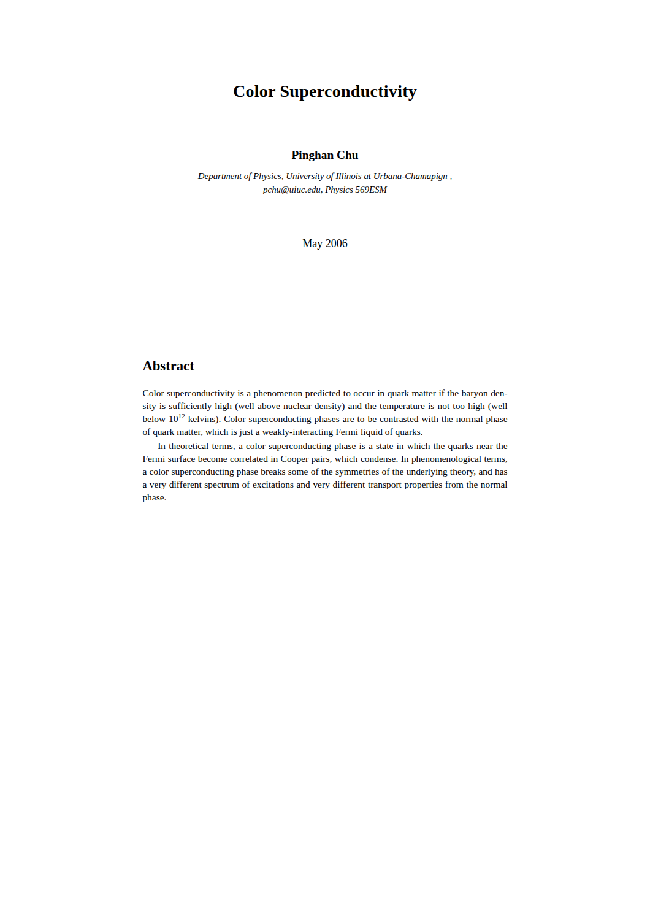Color Superconductivity
Pinghan Chu
Department of Physics, University of Illinois at Urbana-Chamapign ,
pchu@uiuc.edu, Physics 569ESM
May 2006
Abstract
Color superconductivity is a phenomenon predicted to occur in quark matter if the baryon density is sufficiently high (well above nuclear density) and the temperature is not too high (well below 1012 kelvins). Color superconducting phases are to be contrasted with the normal phase of quark matter, which is just a weakly-interacting Fermi liquid of quarks.
In theoretical terms, a color superconducting phase is a state in which the quarks near the Fermi surface become correlated in Cooper pairs, which condense. In phenomenological terms, a color superconducting phase breaks some of the symmetries of the underlying theory, and has a very different spectrum of excitations and very different transport properties from the normal phase.